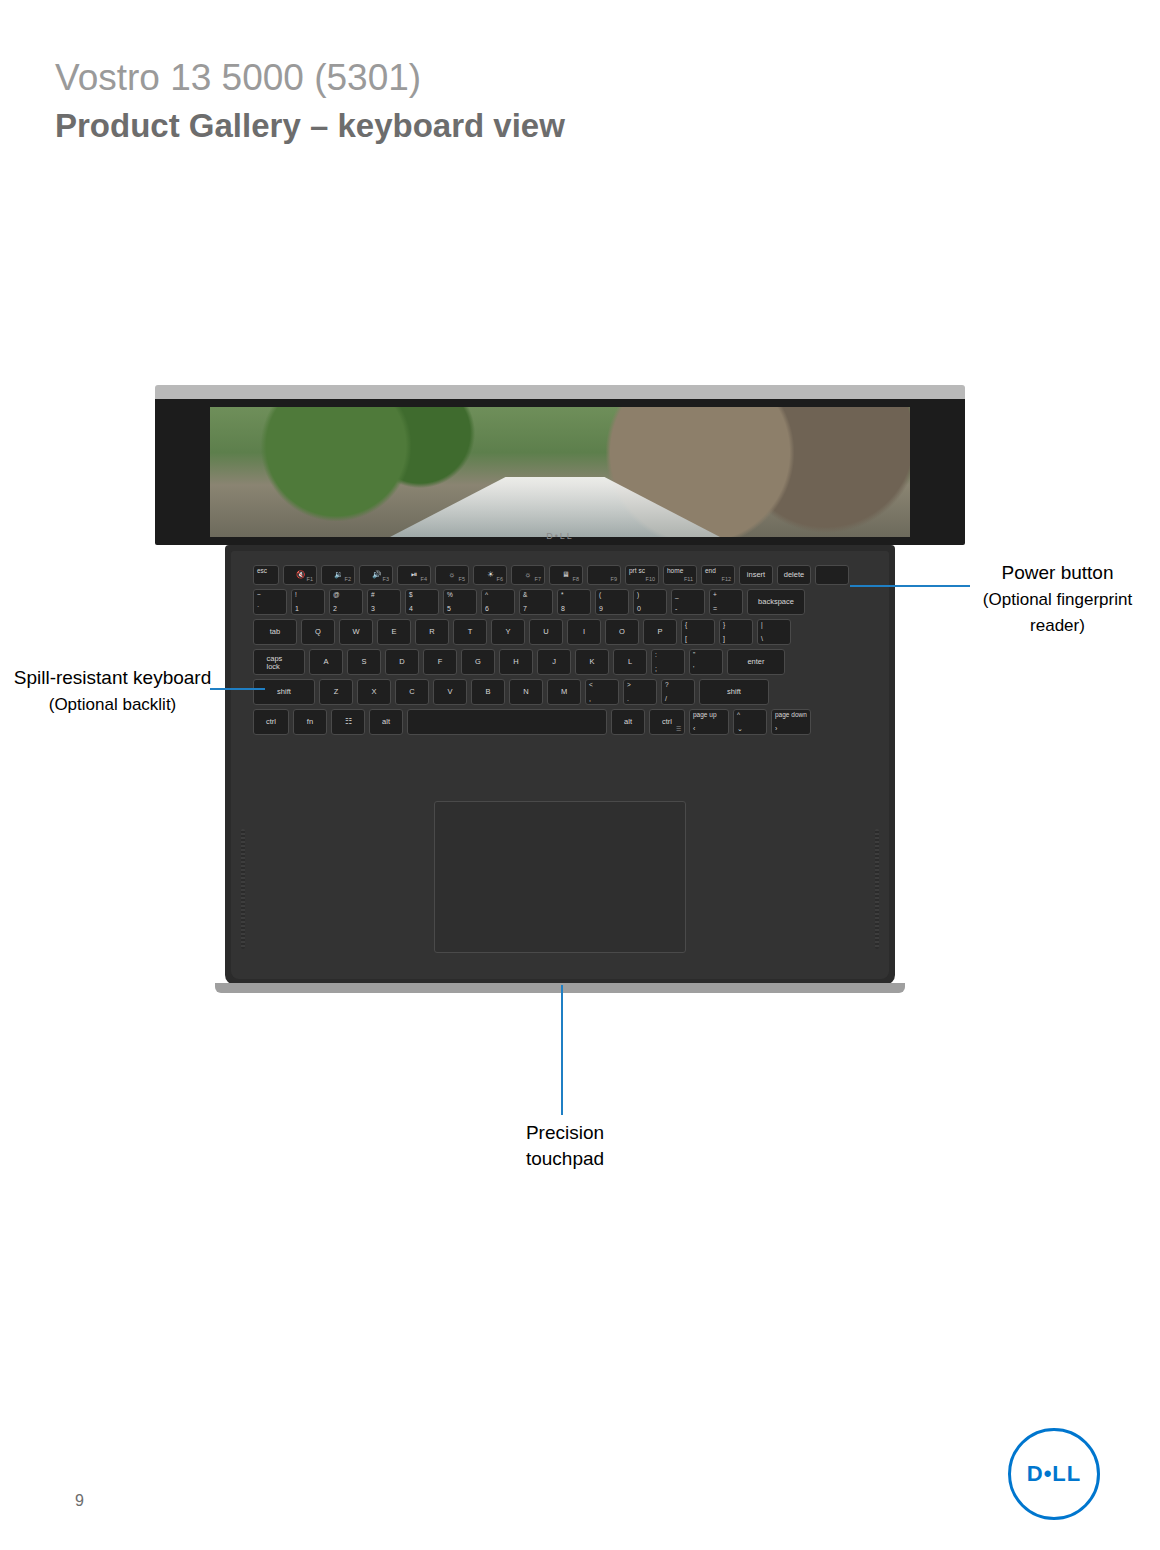Vostro 13 5000 (5301)
Product Gallery – keyboard view
D•LL
esc
🔇F1
🔉F2
🔊F3
⏯F4
☼F5
☀F6
☼F7
🖥F8
F9
prt sc F10
home F11
end F12
insert
delete
~`
!1
@2
#3
$4
% 5
^6
&7
*8
(9
) 0
_-
+=
backspace
tab
Q
W
E
R
T
Y
U
I
O
P
{[
}]
|\
caps lock
A
S
D
F
G
H
J
K
L
:;
"'
enter
shift
Z
X
C
V
B
N
M
<,
>.
?/
shift
ctrl
fn
☷
alt
alt
ctrl☰
page up‹
^⌄
page down›
Power button
(Optional fingerprint reader)
Spill-resistant keyboard
(Optional backlit)
Precision
touchpad
9
D•LL